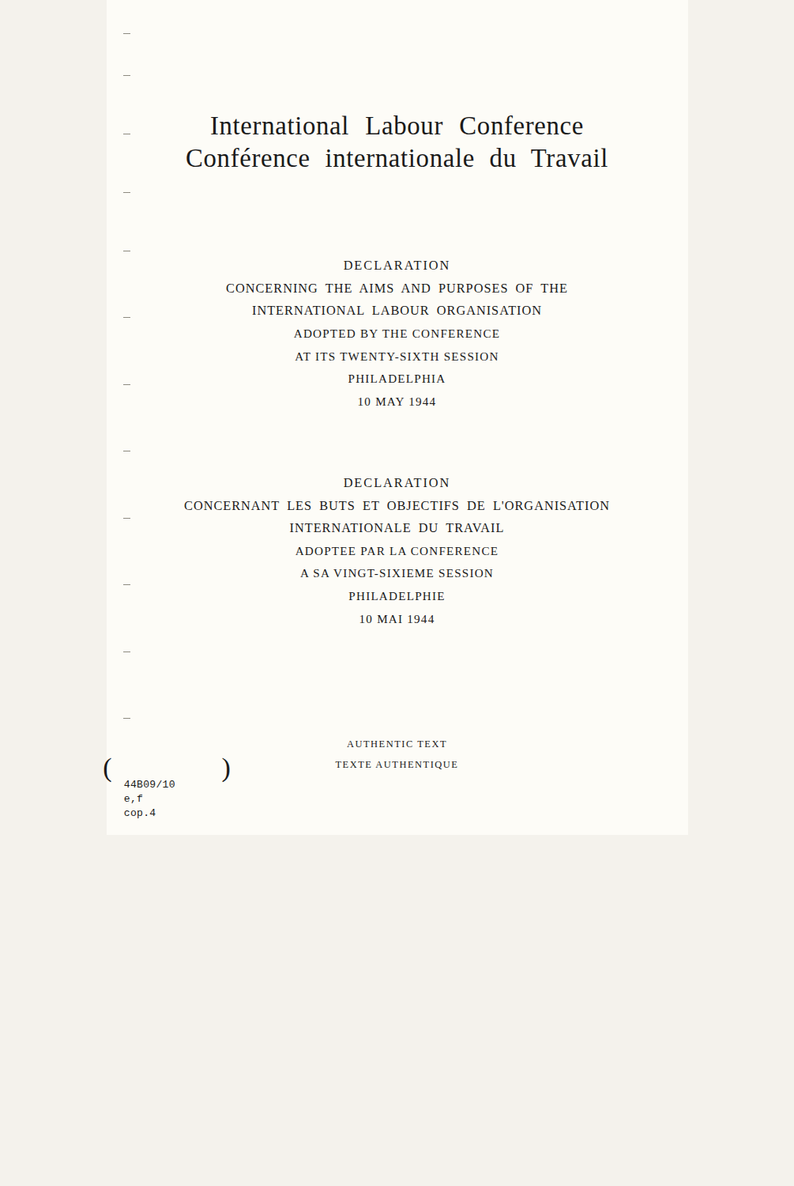International Labour Conference Conférence internationale du Travail
Declaration Concerning the Aims and Purposes of the
International Labour Organisation
Adopted by the Conference
at its Twenty-Sixth Session
Philadelphia
10 May 1944
Declaration Concernant les Buts et Objectifs de l'Organisation
Internationale du Travail
Adoptee par la Conference
a sa Vingt-Sixieme Session
Philadelphie
10 Mai 1944
Authentic Text
Texte Authentique
( ) 44B09/10
e,f
cop.4